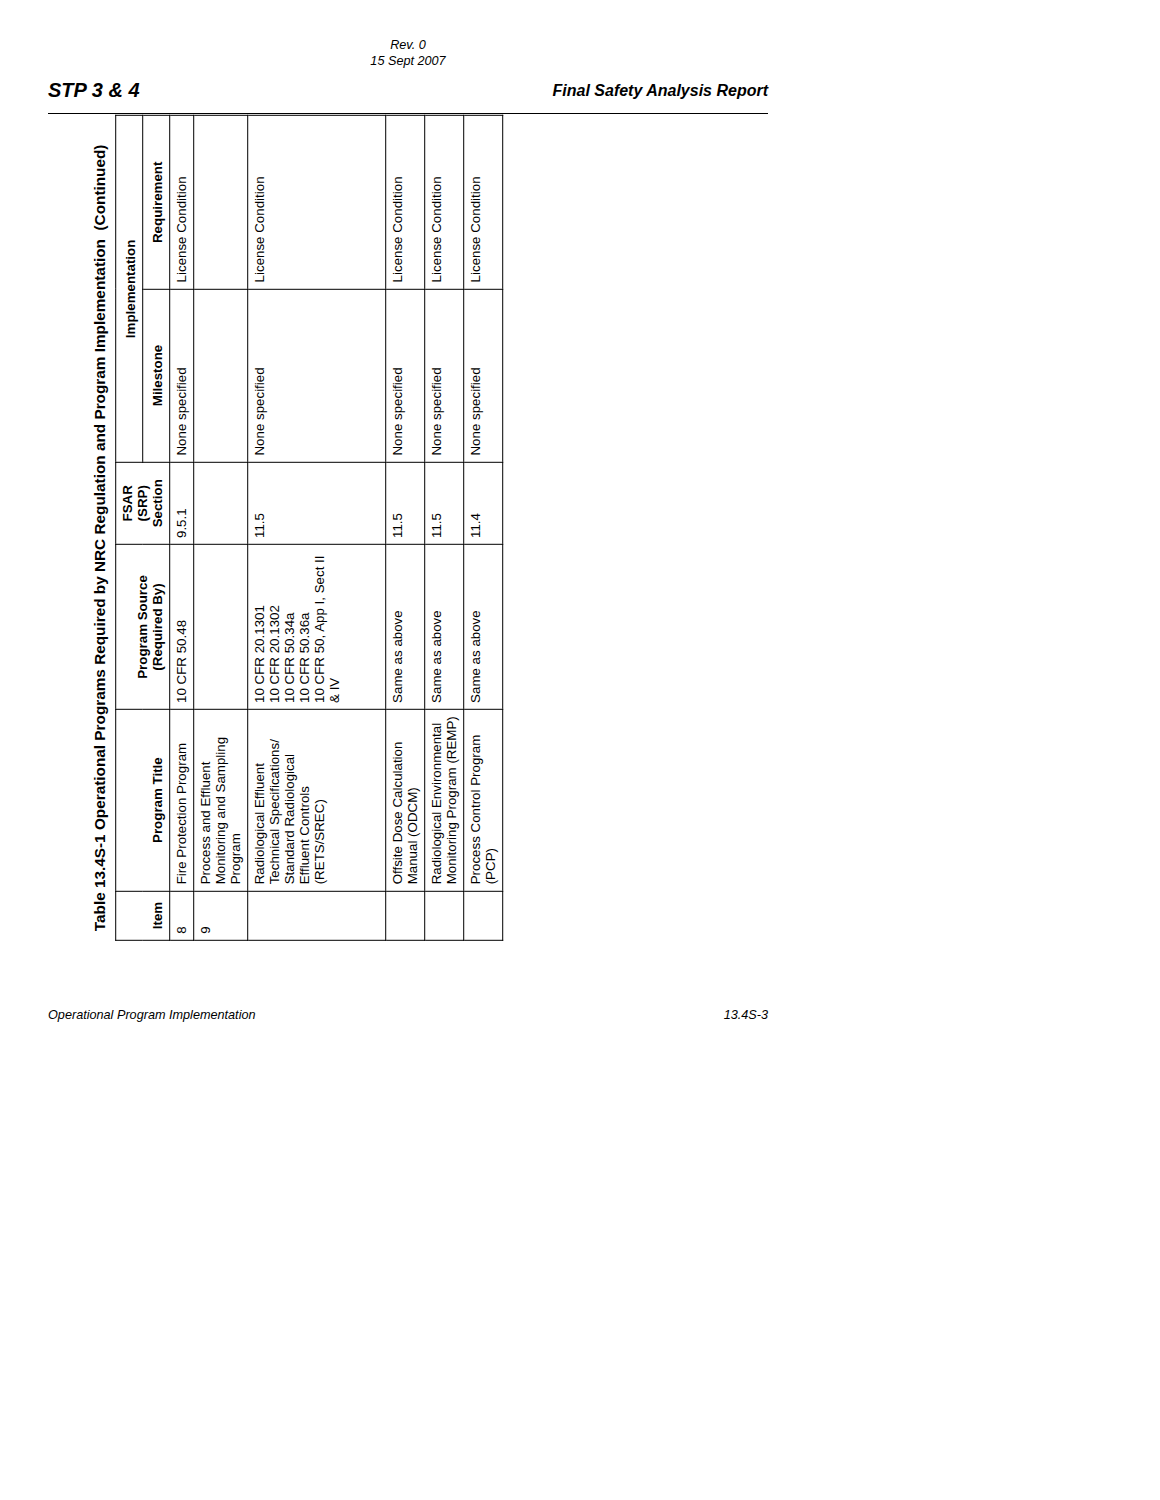Rev. 0
15 Sept 2007
STP 3 & 4
Final Safety Analysis Report
Table 13.4S-1 Operational Programs Required by NRC Regulation and Program Implementation (Continued)
| Item | Program Title | Program Source (Required By) | FSAR (SRP) Section | Implementation |
| --- | --- | --- | --- | --- |
| Milestone | Requirement |
| 8 | Fire Protection Program | 10 CFR 50.48 | 9.5.1 | None specified | License Condition |
| 9 | Process and Effluent Monitoring and Sampling Program | | | | |
| | Radiological Effluent Technical Specifications/ Standard Radiological Effluent Controls (RETS/SREC) | 10 CFR 20.1301 10 CFR 20.1302 10 CFR 50.34a 10 CFR 50.36a 10 CFR 50, App I, Sect II & IV | 11.5 | None specified | License Condition |
| | Offsite Dose Calculation Manual (ODCM) | Same as above | 11.5 | None specified | License Condition |
| | Radiological Environmental Monitoring Program (REMP) | Same as above | 11.5 | None specified | License Condition |
| | Process Control Program (PCP) | Same as above | 11.4 | None specified | License Condition |
Operational Program Implementation 13.4S-3